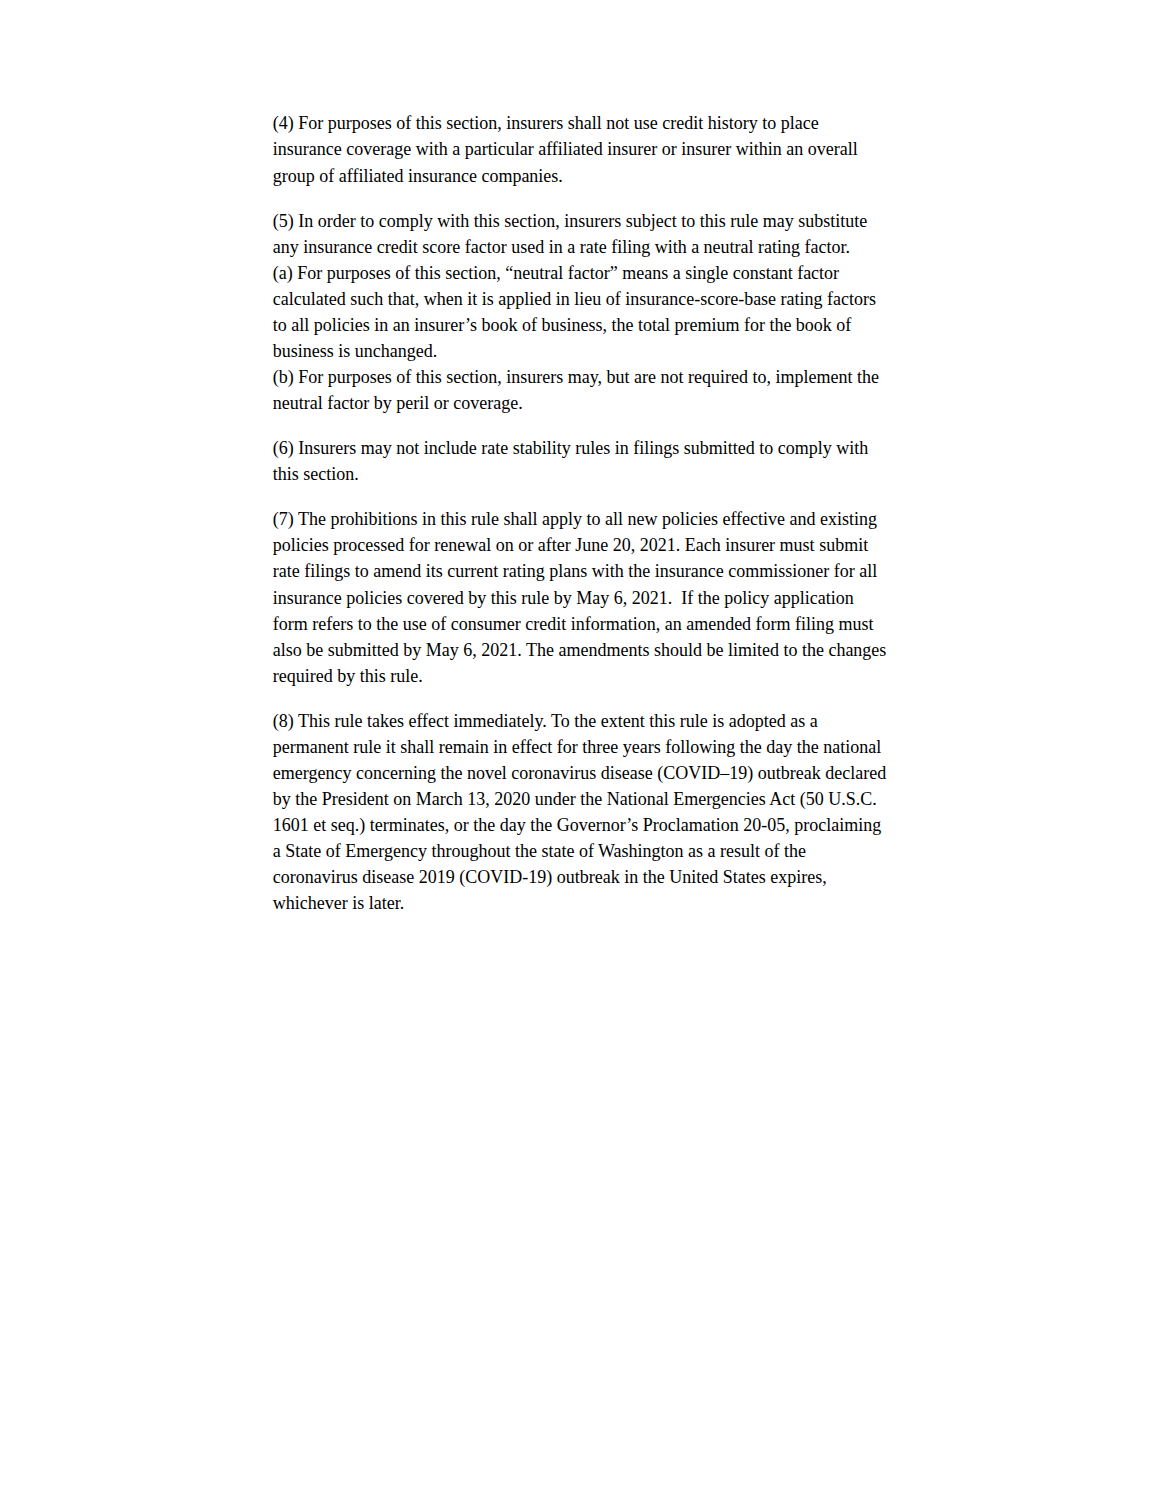(4) For purposes of this section, insurers shall not use credit history to place insurance coverage with a particular affiliated insurer or insurer within an overall group of affiliated insurance companies.
(5) In order to comply with this section, insurers subject to this rule may substitute any insurance credit score factor used in a rate filing with a neutral rating factor.
(a) For purposes of this section, “neutral factor” means a single constant factor calculated such that, when it is applied in lieu of insurance-score-base rating factors to all policies in an insurer’s book of business, the total premium for the book of business is unchanged.
(b) For purposes of this section, insurers may, but are not required to, implement the neutral factor by peril or coverage.
(6) Insurers may not include rate stability rules in filings submitted to comply with this section.
(7) The prohibitions in this rule shall apply to all new policies effective and existing policies processed for renewal on or after June 20, 2021. Each insurer must submit rate filings to amend its current rating plans with the insurance commissioner for all insurance policies covered by this rule by May 6, 2021. If the policy application form refers to the use of consumer credit information, an amended form filing must also be submitted by May 6, 2021. The amendments should be limited to the changes required by this rule.
(8) This rule takes effect immediately. To the extent this rule is adopted as a permanent rule it shall remain in effect for three years following the day the national emergency concerning the novel coronavirus disease (COVID–19) outbreak declared by the President on March 13, 2020 under the National Emergencies Act (50 U.S.C. 1601 et seq.) terminates, or the day the Governor’s Proclamation 20-05, proclaiming a State of Emergency throughout the state of Washington as a result of the coronavirus disease 2019 (COVID-19) outbreak in the United States expires, whichever is later.